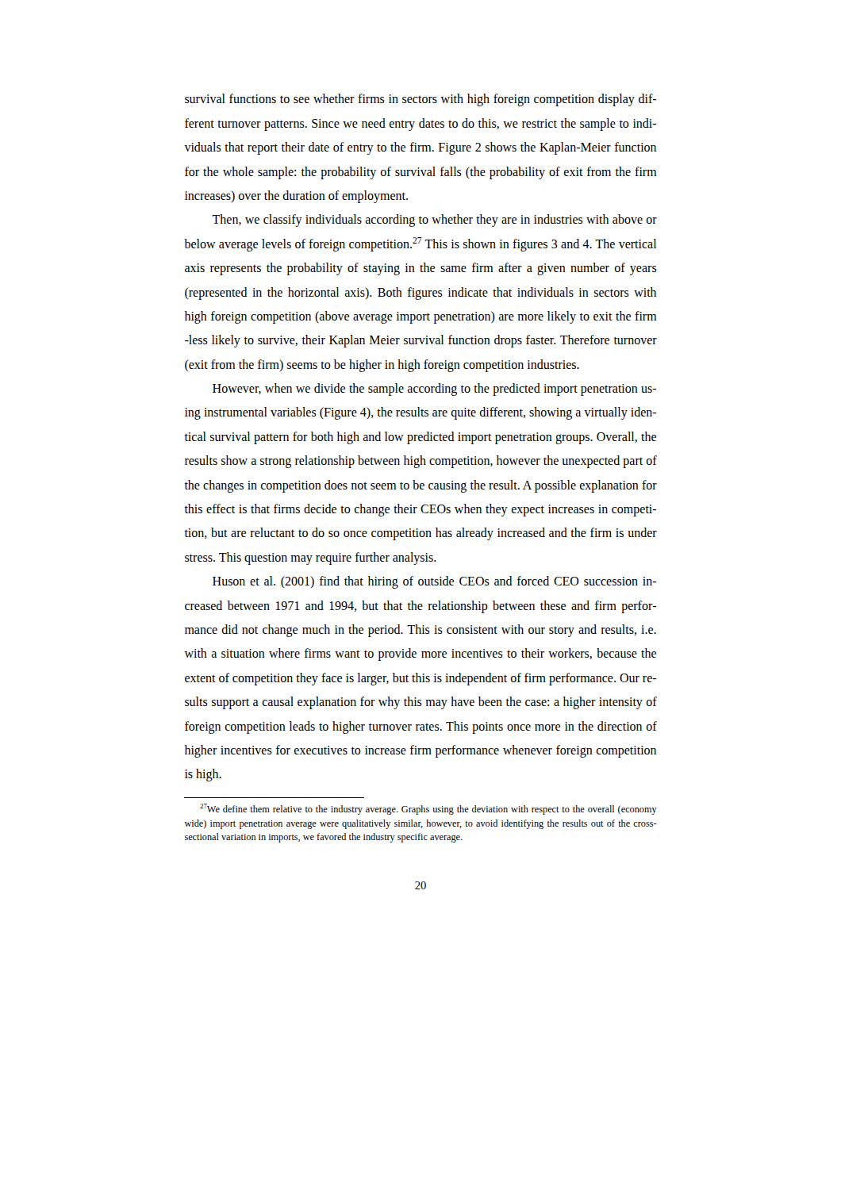survival functions to see whether firms in sectors with high foreign competition display different turnover patterns. Since we need entry dates to do this, we restrict the sample to individuals that report their date of entry to the firm. Figure 2 shows the Kaplan-Meier function for the whole sample: the probability of survival falls (the probability of exit from the firm increases) over the duration of employment.
Then, we classify individuals according to whether they are in industries with above or below average levels of foreign competition.27 This is shown in figures 3 and 4. The vertical axis represents the probability of staying in the same firm after a given number of years (represented in the horizontal axis). Both figures indicate that individuals in sectors with high foreign competition (above average import penetration) are more likely to exit the firm -less likely to survive, their Kaplan Meier survival function drops faster. Therefore turnover (exit from the firm) seems to be higher in high foreign competition industries.
However, when we divide the sample according to the predicted import penetration using instrumental variables (Figure 4), the results are quite different, showing a virtually identical survival pattern for both high and low predicted import penetration groups. Overall, the results show a strong relationship between high competition, however the unexpected part of the changes in competition does not seem to be causing the result. A possible explanation for this effect is that firms decide to change their CEOs when they expect increases in competition, but are reluctant to do so once competition has already increased and the firm is under stress. This question may require further analysis.
Huson et al. (2001) find that hiring of outside CEOs and forced CEO succession increased between 1971 and 1994, but that the relationship between these and firm performance did not change much in the period. This is consistent with our story and results, i.e. with a situation where firms want to provide more incentives to their workers, because the extent of competition they face is larger, but this is independent of firm performance. Our results support a causal explanation for why this may have been the case: a higher intensity of foreign competition leads to higher turnover rates. This points once more in the direction of higher incentives for executives to increase firm performance whenever foreign competition is high.
27We define them relative to the industry average. Graphs using the deviation with respect to the overall (economy wide) import penetration average were qualitatively similar, however, to avoid identifying the results out of the cross-sectional variation in imports, we favored the industry specific average.
20